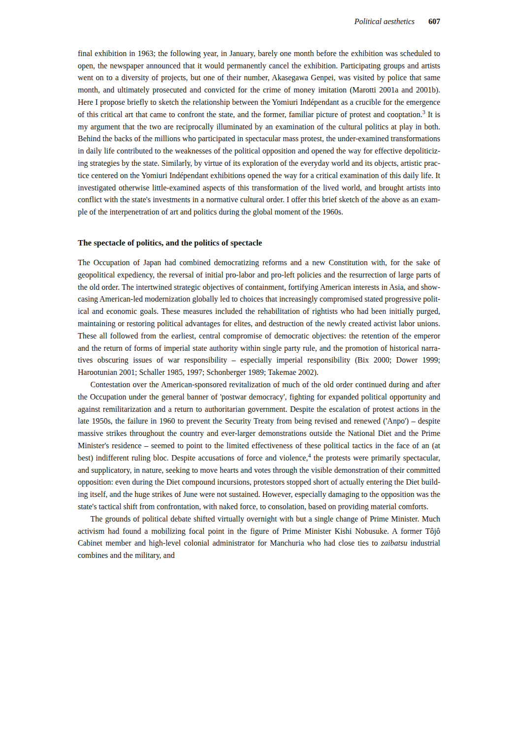Political aesthetics 607
final exhibition in 1963; the following year, in January, barely one month before the exhibition was scheduled to open, the newspaper announced that it would permanently cancel the exhibition. Participating groups and artists went on to a diversity of projects, but one of their number, Akasegawa Genpei, was visited by police that same month, and ultimately prosecuted and convicted for the crime of money imitation (Marotti 2001a and 2001b). Here I propose briefly to sketch the relationship between the Yomiuri Indépendant as a crucible for the emergence of this critical art that came to confront the state, and the former, familiar picture of protest and cooptation.3 It is my argument that the two are reciprocally illuminated by an examination of the cultural politics at play in both. Behind the backs of the millions who participated in spectacular mass protest, the under-examined transformations in daily life contributed to the weaknesses of the political opposition and opened the way for effective depoliticizing strategies by the state. Similarly, by virtue of its exploration of the everyday world and its objects, artistic practice centered on the Yomiuri Indépendant exhibitions opened the way for a critical examination of this daily life. It investigated otherwise little-examined aspects of this transformation of the lived world, and brought artists into conflict with the state's investments in a normative cultural order. I offer this brief sketch of the above as an example of the interpenetration of art and politics during the global moment of the 1960s.
The spectacle of politics, and the politics of spectacle
The Occupation of Japan had combined democratizing reforms and a new Constitution with, for the sake of geopolitical expediency, the reversal of initial pro-labor and pro-left policies and the resurrection of large parts of the old order. The intertwined strategic objectives of containment, fortifying American interests in Asia, and showcasing American-led modernization globally led to choices that increasingly compromised stated progressive political and economic goals. These measures included the rehabilitation of rightists who had been initially purged, maintaining or restoring political advantages for elites, and destruction of the newly created activist labor unions. These all followed from the earliest, central compromise of democratic objectives: the retention of the emperor and the return of forms of imperial state authority within single party rule, and the promotion of historical narratives obscuring issues of war responsibility – especially imperial responsibility (Bix 2000; Dower 1999; Harootunian 2001; Schaller 1985, 1997; Schonberger 1989; Takemae 2002).
Contestation over the American-sponsored revitalization of much of the old order continued during and after the Occupation under the general banner of 'postwar democracy', fighting for expanded political opportunity and against remilitarization and a return to authoritarian government. Despite the escalation of protest actions in the late 1950s, the failure in 1960 to prevent the Security Treaty from being revised and renewed ('Anpo') – despite massive strikes throughout the country and ever-larger demonstrations outside the National Diet and the Prime Minister's residence – seemed to point to the limited effectiveness of these political tactics in the face of an (at best) indifferent ruling bloc. Despite accusations of force and violence,4 the protests were primarily spectacular, and supplicatory, in nature, seeking to move hearts and votes through the visible demonstration of their committed opposition: even during the Diet compound incursions, protestors stopped short of actually entering the Diet building itself, and the huge strikes of June were not sustained. However, especially damaging to the opposition was the state's tactical shift from confrontation, with naked force, to consolation, based on providing material comforts.
The grounds of political debate shifted virtually overnight with but a single change of Prime Minister. Much activism had found a mobilizing focal point in the figure of Prime Minister Kishi Nobusuke. A former Tôjô Cabinet member and high-level colonial administrator for Manchuria who had close ties to zaibatsu industrial combines and the military, and